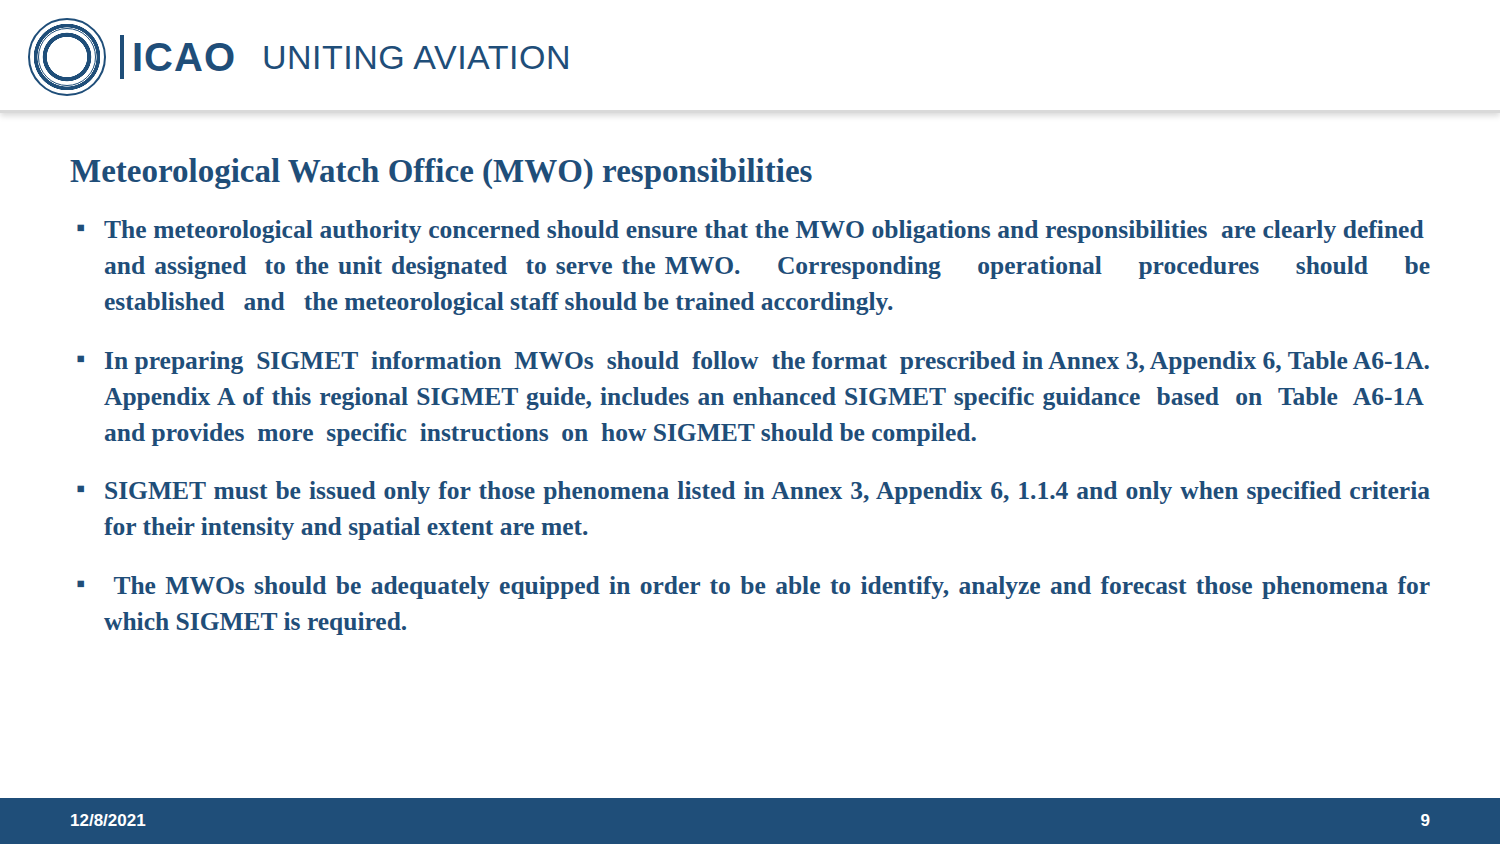ICAO UNITING AVIATION
Meteorological Watch Office (MWO) responsibilities
The meteorological authority concerned should ensure that the MWO obligations and responsibilities are clearly defined and assigned to the unit designated to serve the MWO. Corresponding operational procedures should be established and the meteorological staff should be trained accordingly.
In preparing SIGMET information MWOs should follow the format prescribed in Annex 3, Appendix 6, Table A6-1A. Appendix A of this regional SIGMET guide, includes an enhanced SIGMET specific guidance based on Table A6-1A and provides more specific instructions on how SIGMET should be compiled.
SIGMET must be issued only for those phenomena listed in Annex 3, Appendix 6, 1.1.4 and only when specified criteria for their intensity and spatial extent are met.
The MWOs should be adequately equipped in order to be able to identify, analyze and forecast those phenomena for which SIGMET is required.
12/8/2021
9